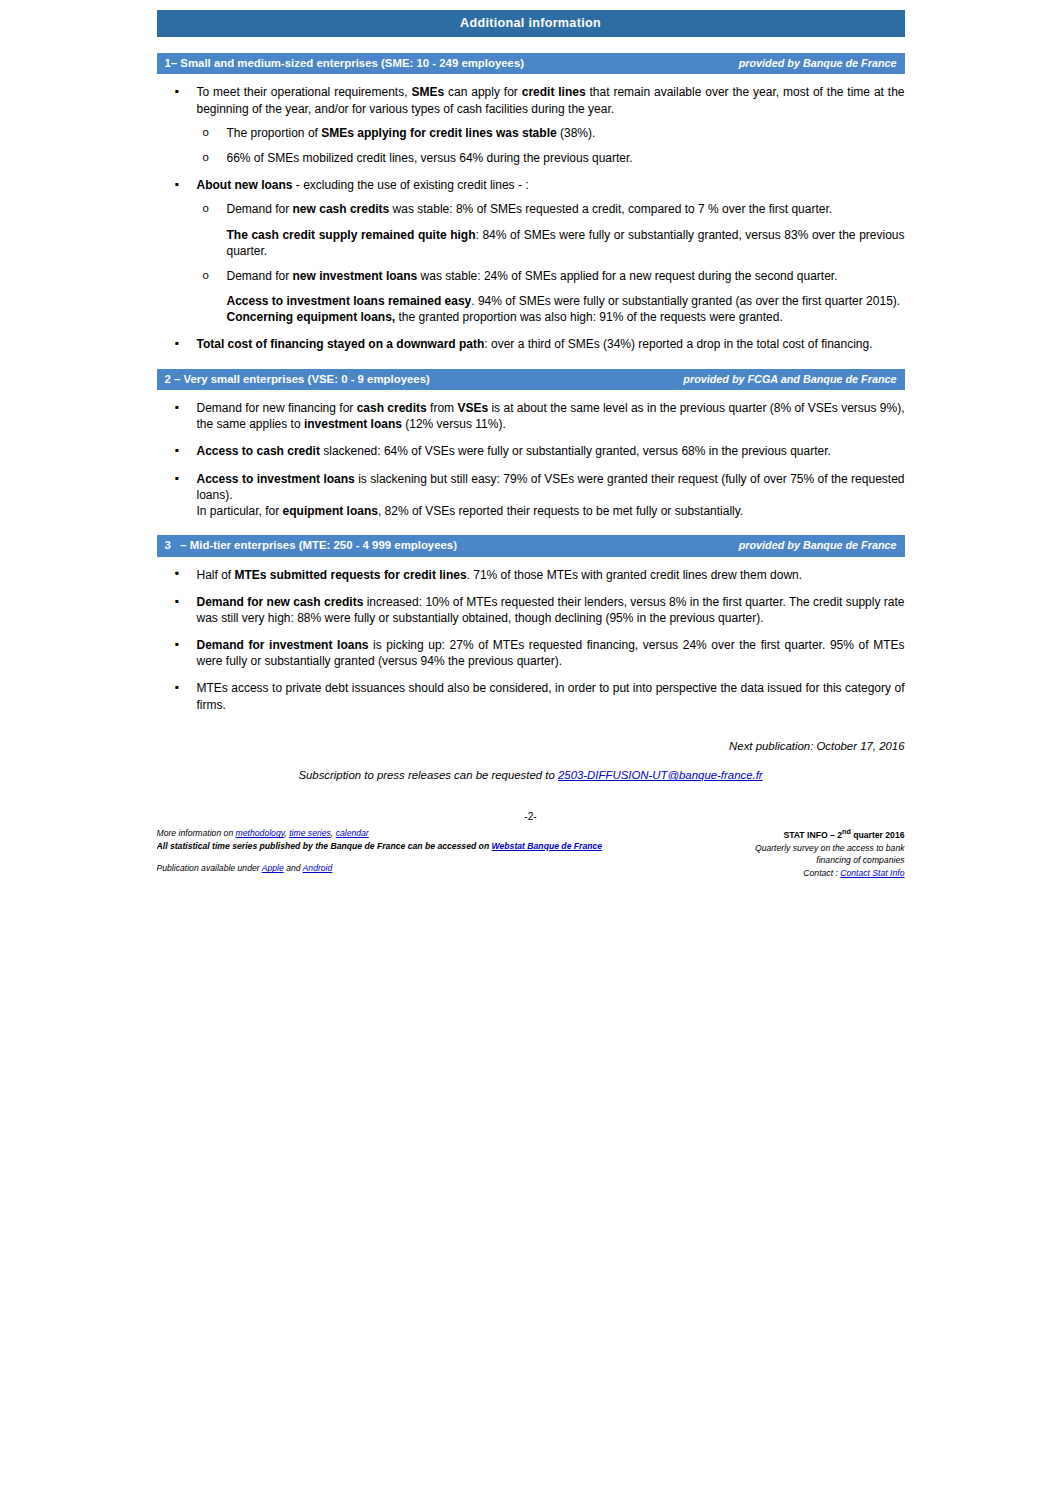Additional information
1– Small and medium-sized enterprises (SME: 10 - 249 employees) provided by Banque de France
To meet their operational requirements, SMEs can apply for credit lines that remain available over the year, most of the time at the beginning of the year, and/or for various types of cash facilities during the year.
The proportion of SMEs applying for credit lines was stable (38%).
66% of SMEs mobilized credit lines, versus 64% during the previous quarter.
About new loans - excluding the use of existing credit lines - :
Demand for new cash credits was stable: 8% of SMEs requested a credit, compared to 7 % over the first quarter.
The cash credit supply remained quite high: 84% of SMEs were fully or substantially granted, versus 83% over the previous quarter.
Demand for new investment loans was stable: 24% of SMEs applied for a new request during the second quarter.
Access to investment loans remained easy. 94% of SMEs were fully or substantially granted (as over the first quarter 2015).
Concerning equipment loans, the granted proportion was also high: 91% of the requests were granted.
Total cost of financing stayed on a downward path: over a third of SMEs (34%) reported a drop in the total cost of financing.
2 – Very small enterprises (VSE: 0 - 9 employees) provided by FCGA and Banque de France
Demand for new financing for cash credits from VSEs is at about the same level as in the previous quarter (8% of VSEs versus 9%), the same applies to investment loans (12% versus 11%).
Access to cash credit slackened: 64% of VSEs were fully or substantially granted, versus 68% in the previous quarter.
Access to investment loans is slackening but still easy: 79% of VSEs were granted their request (fully of over 75% of the requested loans).
In particular, for equipment loans, 82% of VSEs reported their requests to be met fully or substantially.
3 – Mid-tier enterprises (MTE: 250 - 4 999 employees) provided by Banque de France
Half of MTEs submitted requests for credit lines. 71% of those MTEs with granted credit lines drew them down.
Demand for new cash credits increased: 10% of MTEs requested their lenders, versus 8% in the first quarter. The credit supply rate was still very high: 88% were fully or substantially obtained, though declining (95% in the previous quarter).
Demand for investment loans is picking up: 27% of MTEs requested financing, versus 24% over the first quarter. 95% of MTEs were fully or substantially granted (versus 94% the previous quarter).
MTEs access to private debt issuances should also be considered, in order to put into perspective the data issued for this category of firms.
Next publication: October 17, 2016
Subscription to press releases can be requested to 2503-DIFFUSION-UT@banque-france.fr
-2-
More information on methodology, time series, calendar
All statistical time series published by the Banque de France can be accessed on Webstat Banque de France
Publication available under Apple and Android
STAT INFO – 2nd quarter 2016
Quarterly survey on the access to bank
financing of companies
Contact : Contact Stat Info